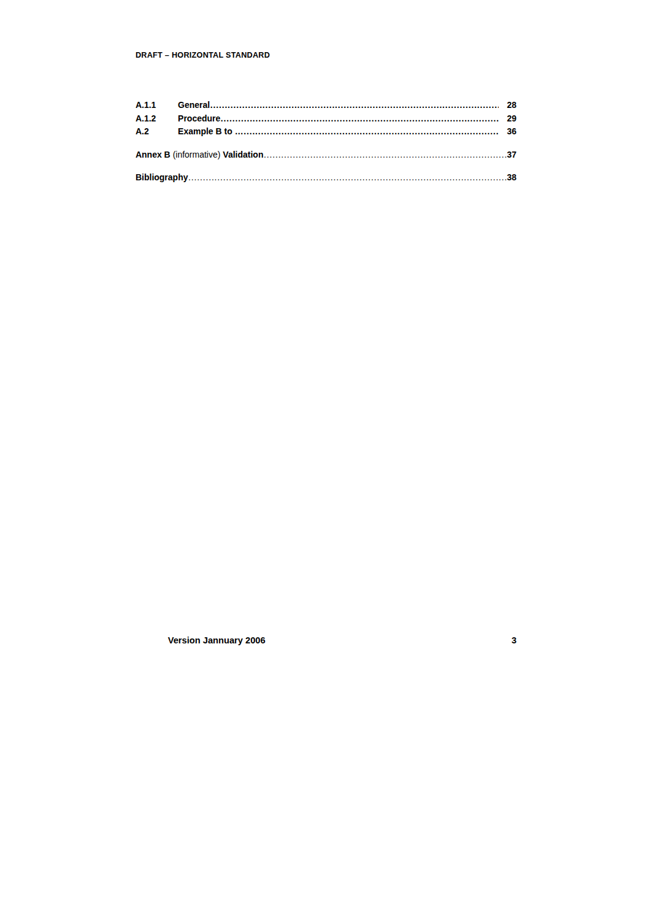DRAFT – HORIZONTAL STANDARD
A.1.1 General ................................................................................................................................................. 28
A.1.2 Procedure ............................................................................................................................................. 29
A.2 Example B to … ................................................................................................................................. 36
Annex B (informative) Validation ................................................................................................................. 37
Bibliography ......................................................................................................................................................... 38
Version Jannuary 2006 3